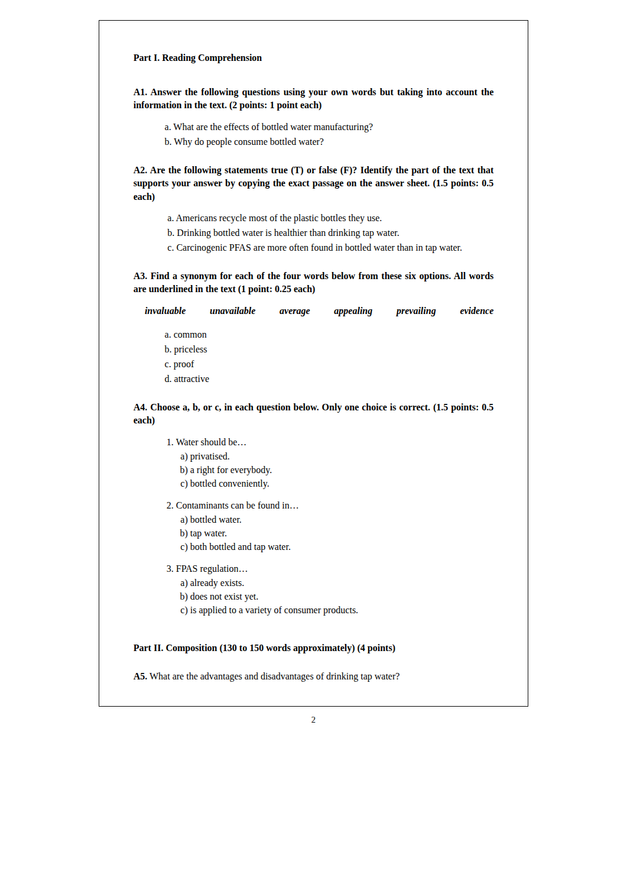Part I. Reading Comprehension
A1. Answer the following questions using your own words but taking into account the information in the text. (2 points: 1 point each)
a. What are the effects of bottled water manufacturing?
b. Why do people consume bottled water?
A2. Are the following statements true (T) or false (F)? Identify the part of the text that supports your answer by copying the exact passage on the answer sheet. (1.5 points: 0.5 each)
a. Americans recycle most of the plastic bottles they use.
b. Drinking bottled water is healthier than drinking tap water.
c. Carcinogenic PFAS are more often found in bottled water than in tap water.
A3. Find a synonym for each of the four words below from these six options. All words are underlined in the text (1 point: 0.25 each)
invaluable unavailable average appealing prevailing evidence
a. common
b. priceless
c. proof
d. attractive
A4. Choose a, b, or c, in each question below. Only one choice is correct. (1.5 points: 0.5 each)
Water should be…
privatised.
a right for everybody.
bottled conveniently.
Contaminants can be found in…
bottled water.
tap water.
both bottled and tap water.
FPAS regulation…
already exists.
does not exist yet.
is applied to a variety of consumer products.
Part II. Composition (130 to 150 words approximately) (4 points)
A5. What are the advantages and disadvantages of drinking tap water?
2